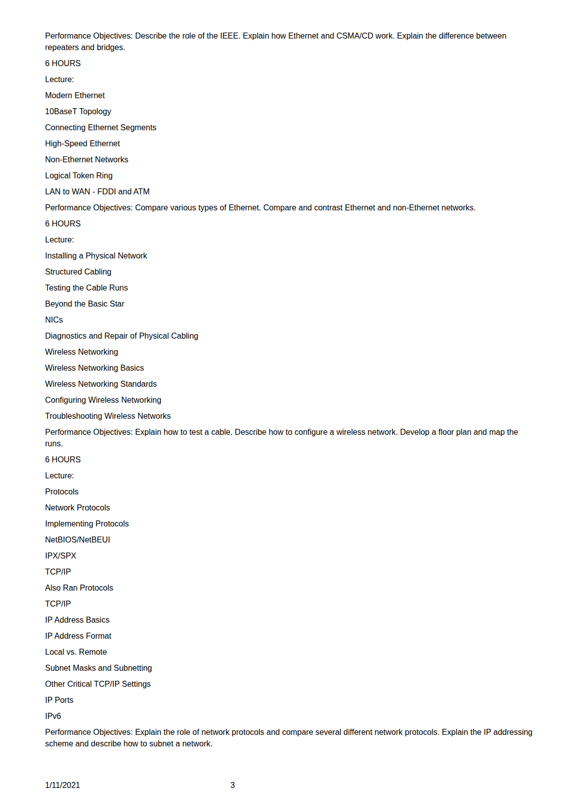Performance Objectives: Describe the role of the IEEE. Explain how Ethernet and CSMA/CD work. Explain the difference between repeaters and bridges.
6 HOURS
Lecture:
Modern Ethernet
10BaseT Topology
Connecting Ethernet Segments
High-Speed Ethernet
Non-Ethernet Networks
Logical Token Ring
LAN to WAN - FDDI and ATM
Performance Objectives: Compare various types of Ethernet. Compare and contrast Ethernet and non-Ethernet networks.
6 HOURS
Lecture:
Installing a Physical Network
Structured Cabling
Testing the Cable Runs
Beyond the Basic Star
NICs
Diagnostics and Repair of Physical Cabling
Wireless Networking
Wireless Networking Basics
Wireless Networking Standards
Configuring Wireless Networking
Troubleshooting Wireless Networks
Performance Objectives: Explain how to test a cable. Describe how to configure a wireless network. Develop a floor plan and map the runs.
6 HOURS
Lecture:
Protocols
Network Protocols
Implementing Protocols
NetBIOS/NetBEUI
IPX/SPX
TCP/IP
Also Ran Protocols
TCP/IP
IP Address Basics
IP Address Format
Local vs. Remote
Subnet Masks and Subnetting
Other Critical TCP/IP Settings
IP Ports
IPv6
Performance Objectives: Explain the role of network protocols and compare several different network protocols. Explain the IP addressing scheme and describe how to subnet a network.
1/11/2021 3